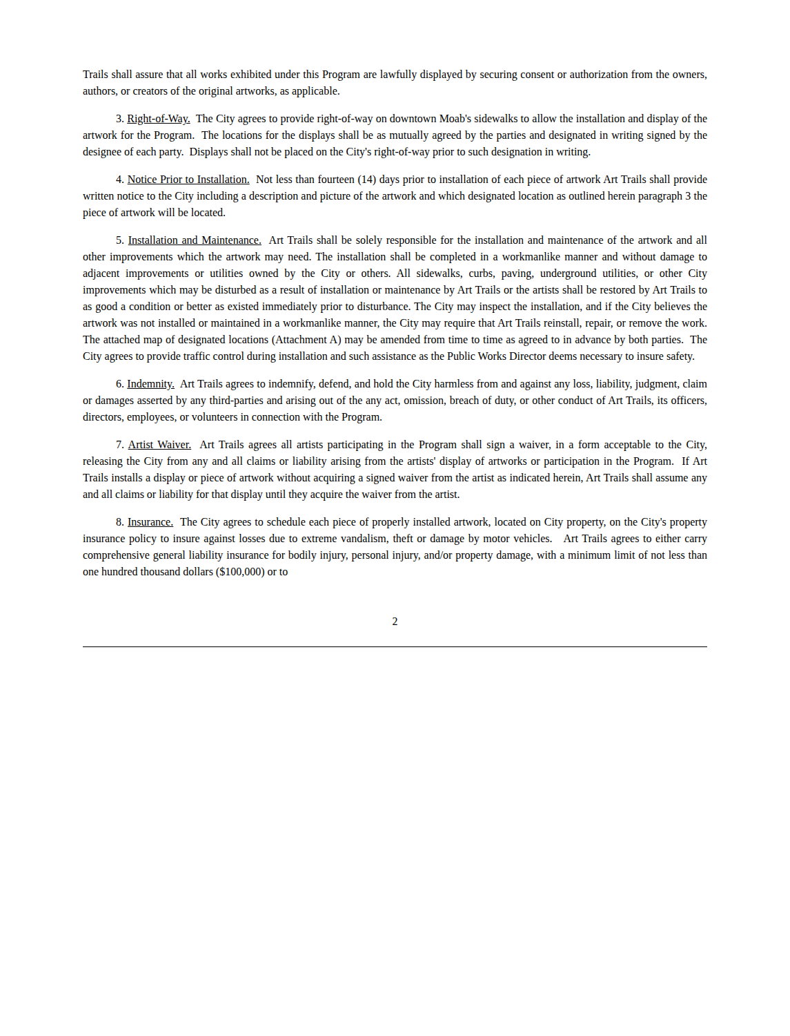Trails shall assure that all works exhibited under this Program are lawfully displayed by securing consent or authorization from the owners, authors, or creators of the original artworks, as applicable.
3. Right-of-Way. The City agrees to provide right-of-way on downtown Moab's sidewalks to allow the installation and display of the artwork for the Program. The locations for the displays shall be as mutually agreed by the parties and designated in writing signed by the designee of each party. Displays shall not be placed on the City's right-of-way prior to such designation in writing.
4. Notice Prior to Installation. Not less than fourteen (14) days prior to installation of each piece of artwork Art Trails shall provide written notice to the City including a description and picture of the artwork and which designated location as outlined herein paragraph 3 the piece of artwork will be located.
5. Installation and Maintenance. Art Trails shall be solely responsible for the installation and maintenance of the artwork and all other improvements which the artwork may need. The installation shall be completed in a workmanlike manner and without damage to adjacent improvements or utilities owned by the City or others. All sidewalks, curbs, paving, underground utilities, or other City improvements which may be disturbed as a result of installation or maintenance by Art Trails or the artists shall be restored by Art Trails to as good a condition or better as existed immediately prior to disturbance. The City may inspect the installation, and if the City believes the artwork was not installed or maintained in a workmanlike manner, the City may require that Art Trails reinstall, repair, or remove the work. The attached map of designated locations (Attachment A) may be amended from time to time as agreed to in advance by both parties. The City agrees to provide traffic control during installation and such assistance as the Public Works Director deems necessary to insure safety.
6. Indemnity. Art Trails agrees to indemnify, defend, and hold the City harmless from and against any loss, liability, judgment, claim or damages asserted by any third-parties and arising out of the any act, omission, breach of duty, or other conduct of Art Trails, its officers, directors, employees, or volunteers in connection with the Program.
7. Artist Waiver. Art Trails agrees all artists participating in the Program shall sign a waiver, in a form acceptable to the City, releasing the City from any and all claims or liability arising from the artists' display of artworks or participation in the Program. If Art Trails installs a display or piece of artwork without acquiring a signed waiver from the artist as indicated herein, Art Trails shall assume any and all claims or liability for that display until they acquire the waiver from the artist.
8. Insurance. The City agrees to schedule each piece of properly installed artwork, located on City property, on the City's property insurance policy to insure against losses due to extreme vandalism, theft or damage by motor vehicles. Art Trails agrees to either carry comprehensive general liability insurance for bodily injury, personal injury, and/or property damage, with a minimum limit of not less than one hundred thousand dollars ($100,000) or to
2